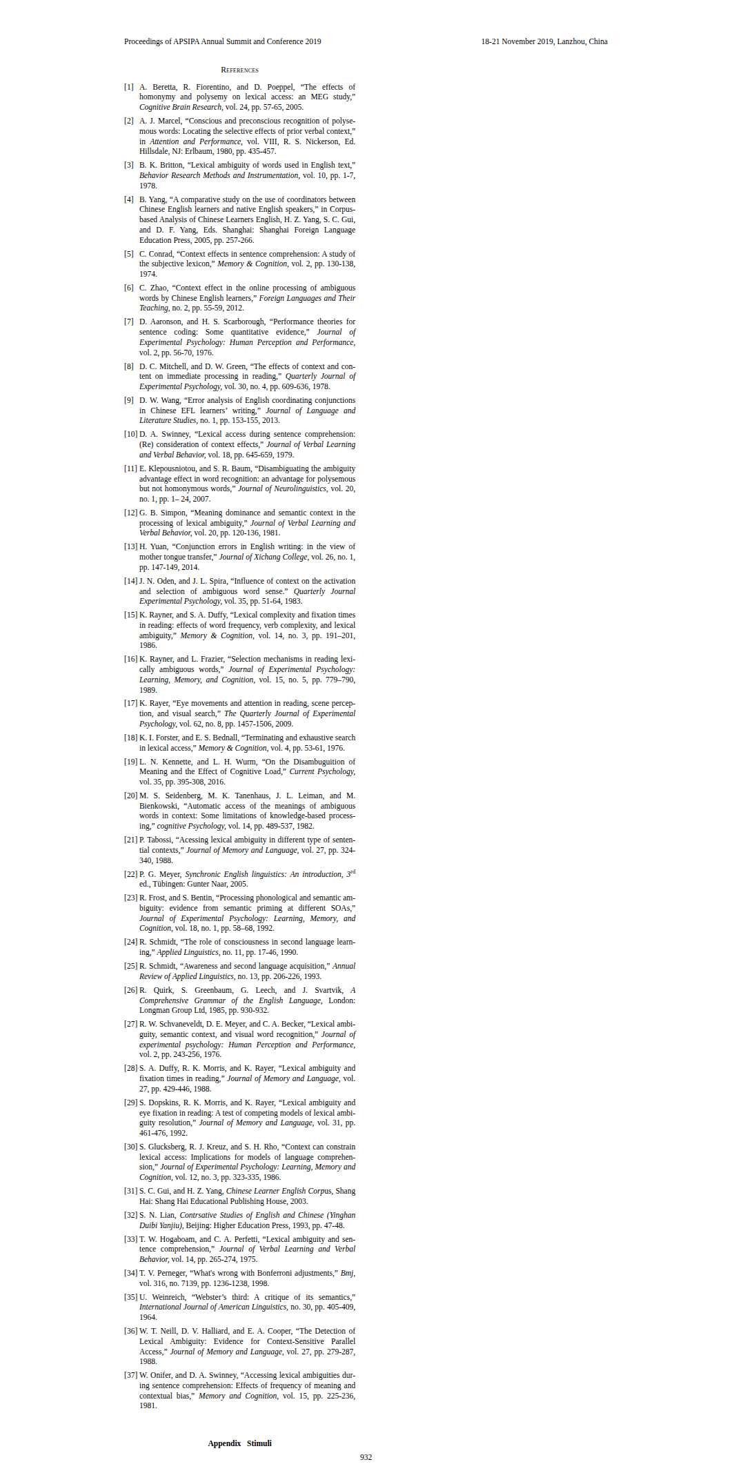Proceedings of APSIPA Annual Summit and Conference 2019 18-21 November 2019, Lanzhou, China
References
[1] A. Beretta, R. Fiorentino, and D. Poeppel, “The effects of homonymy and polysemy on lexical access: an MEG study,” Cognitive Brain Research, vol. 24, pp. 57-65, 2005.
[2] A. J. Marcel, “Conscious and preconscious recognition of polysemous words: Locating the selective effects of prior verbal context,” in Attention and Performance, vol. VIII, R. S. Nickerson, Ed. Hillsdale, NJ: Erlbaum, 1980, pp. 435-457.
[3] B. K. Britton, “Lexical ambiguity of words used in English text,” Behavior Research Methods and Instrumentation, vol. 10, pp. 1-7, 1978.
[4] B. Yang, “A comparative study on the use of coordinators between Chinese English learners and native English speakers,” in Corpus-based Analysis of Chinese Learners English, H. Z. Yang, S. C. Gui, and D. F. Yang, Eds. Shanghai: Shanghai Foreign Language Education Press, 2005, pp. 257-266.
[5] C. Conrad, “Context effects in sentence comprehension: A study of the subjective lexicon,” Memory & Cognition, vol. 2, pp. 130-138, 1974.
[6] C. Zhao, “Context effect in the online processing of ambiguous words by Chinese English learners,” Foreign Languages and Their Teaching, no. 2, pp. 55-59, 2012.
[7] D. Aaronson, and H. S. Scarborough, “Performance theories for sentence coding: Some quantitative evidence,” Journal of Experimental Psychology: Human Perception and Performance, vol. 2, pp. 56-70, 1976.
[8] D. C. Mitchell, and D. W. Green, “The effects of context and content on immediate processing in reading,” Quarterly Journal of Experimental Psychology, vol. 30, no. 4, pp. 609-636, 1978.
[9] D. W. Wang, “Error analysis of English coordinating conjunctions in Chinese EFL learners’ writing,” Journal of Language and Literature Studies, no. 1, pp. 153-155, 2013.
[10] D. A. Swinney, “Lexical access during sentence comprehension: (Re) consideration of context effects,” Journal of Verbal Learning and Verbal Behavior, vol. 18, pp. 645-659, 1979.
[11] E. Klepousniotou, and S. R. Baum, “Disambiguating the ambiguity advantage effect in word recognition: an advantage for polysemous but not homonymous words,” Journal of Neurolinguistics, vol. 20, no. 1, pp. 1– 24, 2007.
[12] G. B. Simpon, “Meaning dominance and semantic context in the processing of lexical ambiguity,” Journal of Verbal Learning and Verbal Behavior, vol. 20, pp. 120-136, 1981.
[13] H. Yuan, “Conjunction errors in English writing: in the view of mother tongue transfer,” Journal of Xichang College, vol. 26, no. 1, pp. 147-149, 2014.
[14] J. N. Oden, and J. L. Spira, “Influence of context on the activation and selection of ambiguous word sense.” Quarterly Journal Experimental Psychology, vol. 35, pp. 51-64, 1983.
[15] K. Rayner, and S. A. Duffy, “Lexical complexity and fixation times in reading: effects of word frequency, verb complexity, and lexical ambiguity,” Memory & Cognition, vol. 14, no. 3, pp. 191–201, 1986.
[16] K. Rayner, and L. Frazier, “Selection mechanisms in reading lexi-cally ambiguous words,” Journal of Experimental Psychology: Learning, Memory, and Cognition, vol. 15, no. 5, pp. 779–790, 1989.
[17] K. Rayer, “Eye movements and attention in reading, scene perception, and visual search,” The Quarterly Journal of Experimental Psychology, vol. 62, no. 8, pp. 1457-1506, 2009.
[18] K. I. Forster, and E. S. Bednall, “Terminating and exhaustive search in lexical access,” Memory & Cognition, vol. 4, pp. 53-61, 1976.
[19] L. N. Kennette, and L. H. Wurm, “On the Disambuguition of Meaning and the Effect of Cognitive Load,” Current Psychology, vol. 35, pp. 395-308, 2016.
[20] M. S. Seidenberg, M. K. Tanenhaus, J. L. Leiman, and M. Bienkowski, “Automatic access of the meanings of ambiguous words in context: Some limitations of knowledge-based processing,” cognitive Psychology, vol. 14, pp. 489-537, 1982.
[21] P. Tabossi, “Acessing lexical ambiguity in different type of sentential contexts,” Journal of Memory and Language, vol. 27, pp. 324-340, 1988.
[22] P. G. Meyer, Synchronic English linguistics: An introduction, 3rd ed., Tübingen: Gunter Naar, 2005.
[23] R. Frost, and S. Bentin, “Processing phonological and semantic ambiguity: evidence from semantic priming at different SOAs,” Journal of Experimental Psychology: Learning, Memory, and Cognition, vol. 18, no. 1, pp. 58–68, 1992.
[24] R. Schmidt, “The role of consciousness in second language learning,” Applied Linguistics, no. 11, pp. 17-46, 1990.
[25] R. Schmidt, “Awareness and second language acquisition,” Annual Review of Applied Linguistics, no. 13, pp. 206-226, 1993.
[26] R. Quirk, S. Greenbaum, G. Leech, and J. Svartvik, A Comprehensive Grammar of the English Language, London: Longman Group Ltd, 1985, pp. 930-932.
[27] R. W. Schvaneveldt, D. E. Meyer, and C. A. Becker, “Lexical ambiguity, semantic context, and visual word recognition,” Journal of experimental psychology: Human Perception and Performance, vol. 2, pp. 243-256, 1976.
[28] S. A. Duffy, R. K. Morris, and K. Rayer, “Lexical ambiguity and fixation times in reading,” Journal of Memory and Language, vol. 27, pp. 429-446, 1988.
[29] S. Dopskins, R. K. Morris, and K. Rayer, “Lexical ambiguity and eye fixation in reading: A test of competing models of lexical ambiguity resolution,” Journal of Memory and Language, vol. 31, pp. 461-476, 1992.
[30] S. Glucksberg, R. J. Kreuz, and S. H. Rho, “Context can constrain lexical access: Implications for models of language comprehension,” Journal of Experimental Psychology: Learning, Memory and Cognition, vol. 12, no. 3, pp. 323-335, 1986.
[31] S. C. Gui, and H. Z. Yang, Chinese Learner English Corpus, Shang Hai: Shang Hai Educational Publishing House, 2003.
[32] S. N. Lian, Contrsative Studies of English and Chinese (Yinghan Duibi Yanjiu), Beijing: Higher Education Press, 1993, pp. 47-48.
[33] T. W. Hogaboam, and C. A. Perfetti, “Lexical ambiguity and sentence comprehension,” Journal of Verbal Learning and Verbal Behavior, vol. 14, pp. 265-274, 1975.
[34] T. V. Perneger, “What's wrong with Bonferroni adjustments,” Bmj, vol. 316, no. 7139, pp. 1236-1238, 1998.
[35] U. Weinreich, “Webster’s third: A critique of its semantics,” International Journal of American Linguistics, no. 30, pp. 405-409, 1964.
[36] W. T. Neill, D. V. Halliard, and E. A. Cooper, “The Detection of Lexical Ambiguity: Evidence for Context-Sensitive Parallel Access,” Journal of Memory and Language, vol. 27, pp. 279-287, 1988.
[37] W. Onifer, and D. A. Swinney, “Accessing lexical ambiguities during sentence comprehension: Effects of frequency of meaning and contextual bias,” Memory and Cognition, vol. 15, pp. 225-236, 1981.
Appendix Stimuli
932